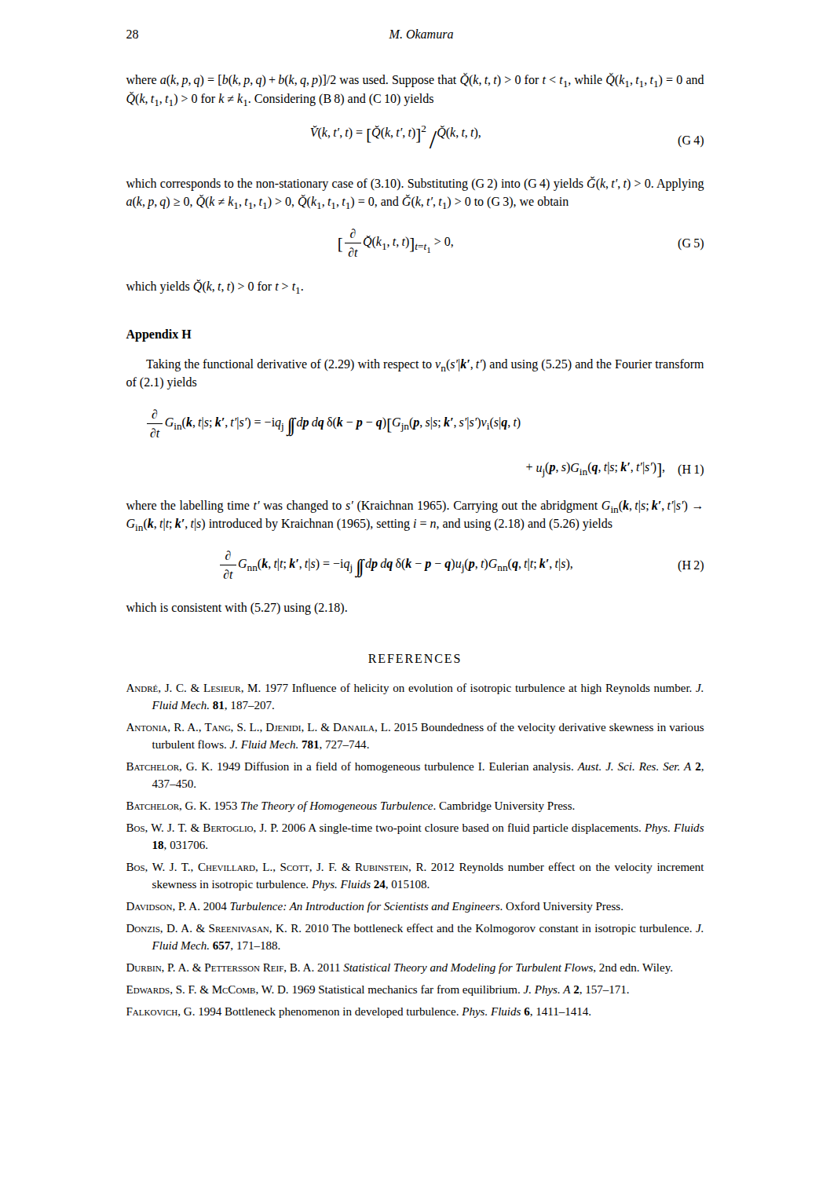28 M. Okamura
where a(k, p, q) = [b(k, p, q) + b(k, q, p)]/2 was used. Suppose that Q̆(k, t, t) > 0 for t < t1, while Q̆(k1, t1, t1) = 0 and Q̆(k, t1, t1) > 0 for k ≠ k1. Considering (B 8) and (C 10) yields
V̆(k, t′, t) = [Q̆(k, t′, t)]2 /Q̆(k, t, t),
(G 4)
which corresponds to the non-stationary case of (3.10). Substituting (G 2) into (G 4) yields Ğ(k, t′, t) > 0. Applying a(k, p, q) ≥ 0, Q̆(k ≠ k1, t1, t1) > 0, Q̆(k1, t1, t1) = 0, and Ğ(k, t′, t1) > 0 to (G 3), we obtain
[∂∂t Q̆(k1, t, t)]t=t1 > 0,
(G 5)
which yields Q̆(k, t, t) > 0 for t > t1.
Appendix H
Taking the functional derivative of (2.29) with respect to vn(s′|k′, t′) and using (5.25) and the Fourier transform of (2.1) yields
∂∂t Gin(k, t|s; k′, t′|s′) = −iqj ∫∫dp dq δ(k − p − q)[Gjn(p, s|s; k′, s′|s′)vi(s|q, t)
+ uj(p, s)Gin(q, t|s; k′, t′|s′)],
(H 1)
where the labelling time t′ was changed to s′ (Kraichnan 1965). Carrying out the abridgment Gin(k, t|s; k′, t′|s′) → Gin(k, t|t; k′, t|s) introduced by Kraichnan (1965), setting i = n, and using (2.18) and (5.26) yields
∂∂t Gnn(k, t|t; k′, t|s) = −iqj ∫∫dp dq δ(k − p − q)uj(p, t)Gnn(q, t|t; k′, t|s),
(H 2)
which is consistent with (5.27) using (2.18).
References
André, J. C. & Lesieur, M. 1977 Influence of helicity on evolution of isotropic turbulence at high Reynolds number. J. Fluid Mech. 81, 187–207.
Antonia, R. A., Tang, S. L., Djenidi, L. & Danaila, L. 2015 Boundedness of the velocity derivative skewness in various turbulent flows. J. Fluid Mech. 781, 727–744.
Batchelor, G. K. 1949 Diffusion in a field of homogeneous turbulence I. Eulerian analysis. Aust. J. Sci. Res. Ser. A 2, 437–450.
Batchelor, G. K. 1953 The Theory of Homogeneous Turbulence. Cambridge University Press.
Bos, W. J. T. & Bertoglio, J. P. 2006 A single-time two-point closure based on fluid particle displacements. Phys. Fluids 18, 031706.
Bos, W. J. T., Chevillard, L., Scott, J. F. & Rubinstein, R. 2012 Reynolds number effect on the velocity increment skewness in isotropic turbulence. Phys. Fluids 24, 015108.
Davidson, P. A. 2004 Turbulence: An Introduction for Scientists and Engineers. Oxford University Press.
Donzis, D. A. & Sreenivasan, K. R. 2010 The bottleneck effect and the Kolmogorov constant in isotropic turbulence. J. Fluid Mech. 657, 171–188.
Durbin, P. A. & Pettersson Reif, B. A. 2011 Statistical Theory and Modeling for Turbulent Flows, 2nd edn. Wiley.
Edwards, S. F. & McComb, W. D. 1969 Statistical mechanics far from equilibrium. J. Phys. A 2, 157–171.
Falkovich, G. 1994 Bottleneck phenomenon in developed turbulence. Phys. Fluids 6, 1411–1414.